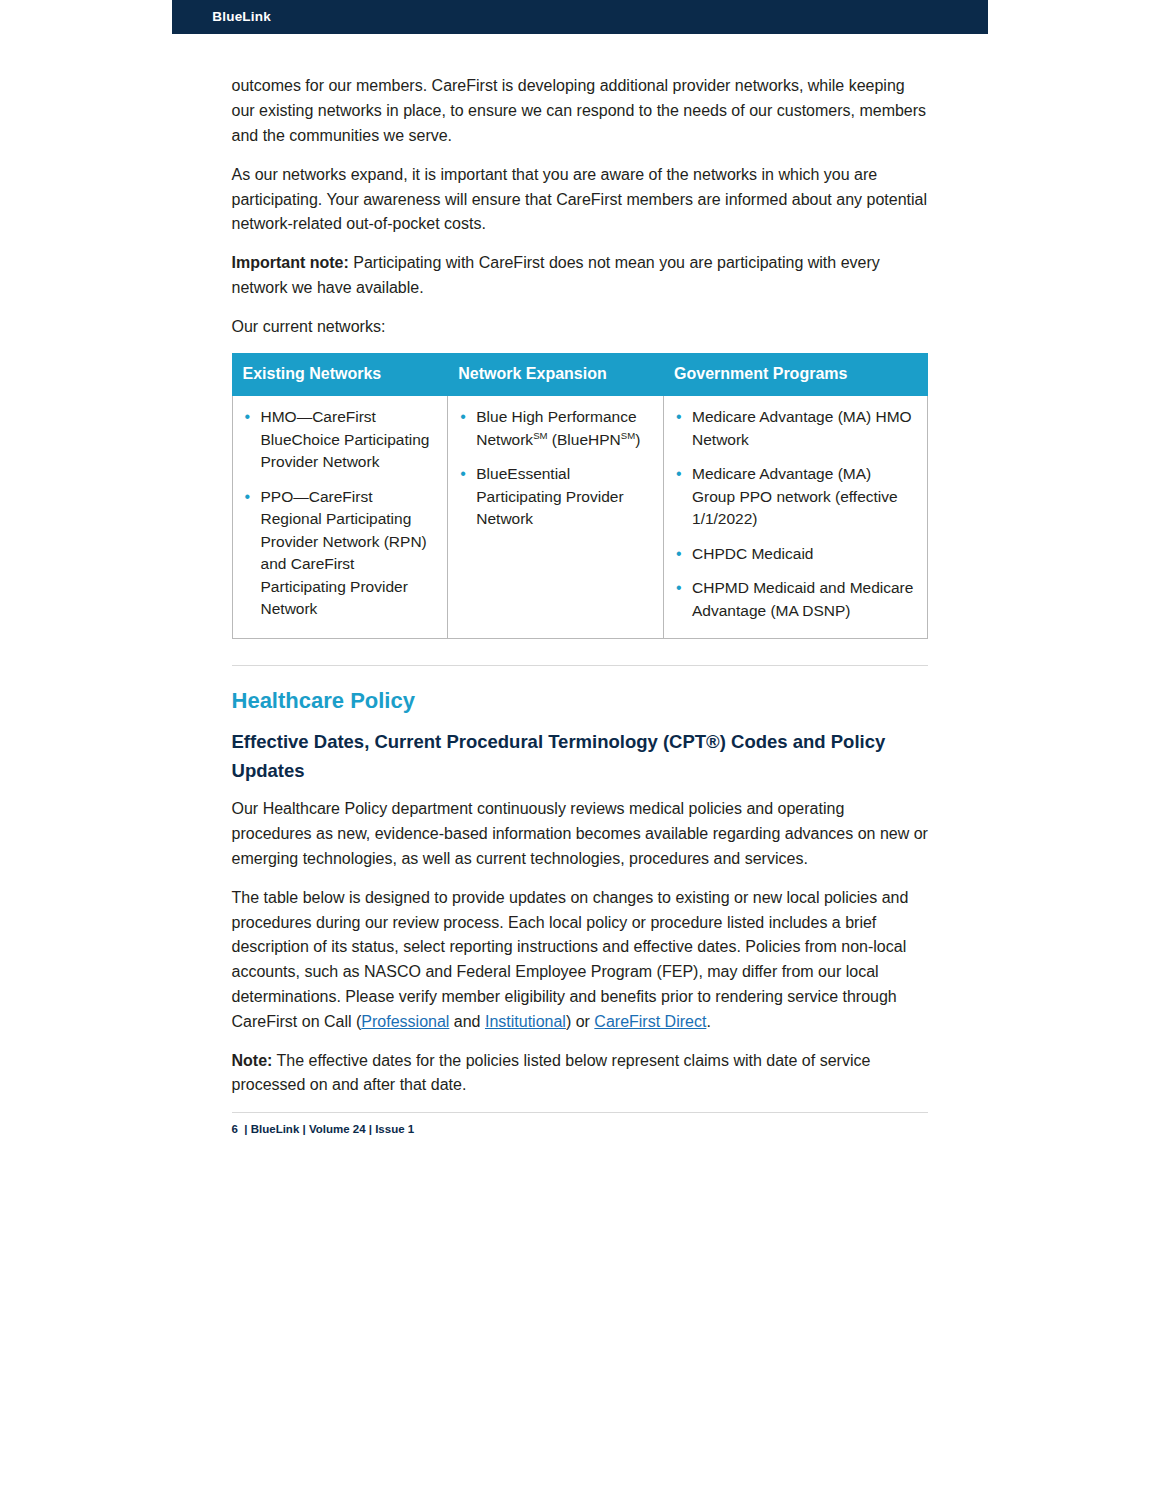BlueLink
outcomes for our members. CareFirst is developing additional provider networks, while keeping our existing networks in place, to ensure we can respond to the needs of our customers, members and the communities we serve.
As our networks expand, it is important that you are aware of the networks in which you are participating. Your awareness will ensure that CareFirst members are informed about any potential network-related out-of-pocket costs.
Important note: Participating with CareFirst does not mean you are participating with every network we have available.
Our current networks:
| Existing Networks | Network Expansion | Government Programs |
| --- | --- | --- |
| HMO—CareFirst BlueChoice Participating Provider Network PPO—CareFirst Regional Participating Provider Network (RPN) and CareFirst Participating Provider Network | Blue High Performance Network SM (BlueHPN SM ) BlueEssential Participating Provider Network | Medicare Advantage (MA) HMO Network Medicare Advantage (MA) Group PPO network (effective 1/1/2022) CHPDC Medicaid CHPMD Medicaid and Medicare Advantage (MA DSNP) |
Healthcare Policy
Effective Dates, Current Procedural Terminology (CPT®) Codes and Policy Updates
Our Healthcare Policy department continuously reviews medical policies and operating procedures as new, evidence-based information becomes available regarding advances on new or emerging technologies, as well as current technologies, procedures and services.
The table below is designed to provide updates on changes to existing or new local policies and procedures during our review process. Each local policy or procedure listed includes a brief description of its status, select reporting instructions and effective dates. Policies from non-local accounts, such as NASCO and Federal Employee Program (FEP), may differ from our local determinations. Please verify member eligibility and benefits prior to rendering service through CareFirst on Call (Professional and Institutional) or CareFirst Direct.
Note: The effective dates for the policies listed below represent claims with date of service processed on and after that date.
6 | BlueLink | Volume 24 | Issue 1